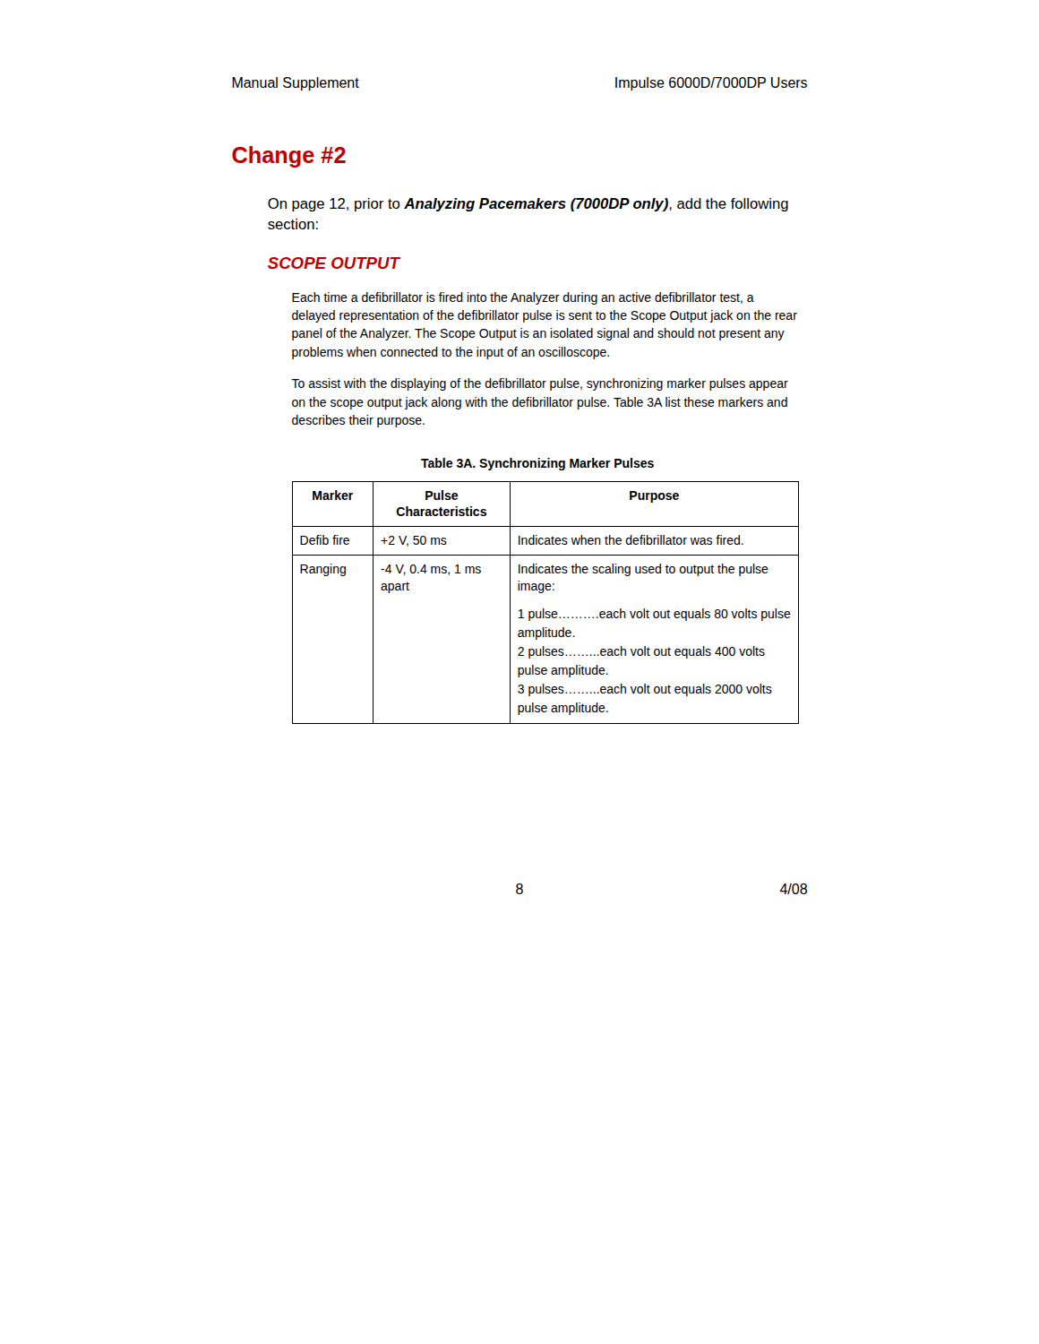Manual Supplement
Impulse 6000D/7000DP Users
Change #2
On page 12, prior to Analyzing Pacemakers (7000DP only), add the following section:
SCOPE OUTPUT
Each time a defibrillator is fired into the Analyzer during an active defibrillator test, a delayed representation of the defibrillator pulse is sent to the Scope Output jack on the rear panel of the Analyzer. The Scope Output is an isolated signal and should not present any problems when connected to the input of an oscilloscope.
To assist with the displaying of the defibrillator pulse, synchronizing marker pulses appear on the scope output jack along with the defibrillator pulse. Table 3A list these markers and describes their purpose.
Table 3A. Synchronizing Marker Pulses
| Marker | Pulse Characteristics | Purpose |
| --- | --- | --- |
| Defib fire | +2 V, 50 ms | Indicates when the defibrillator was fired. |
| Ranging | -4 V, 0.4 ms, 1 ms apart | Indicates the scaling used to output the pulse image: 1 pulse……….each volt out equals 80 volts pulse amplitude. 2 pulses……...each volt out equals 400 volts pulse amplitude. 3 pulses……...each volt out equals 2000 volts pulse amplitude. |
8
4/08